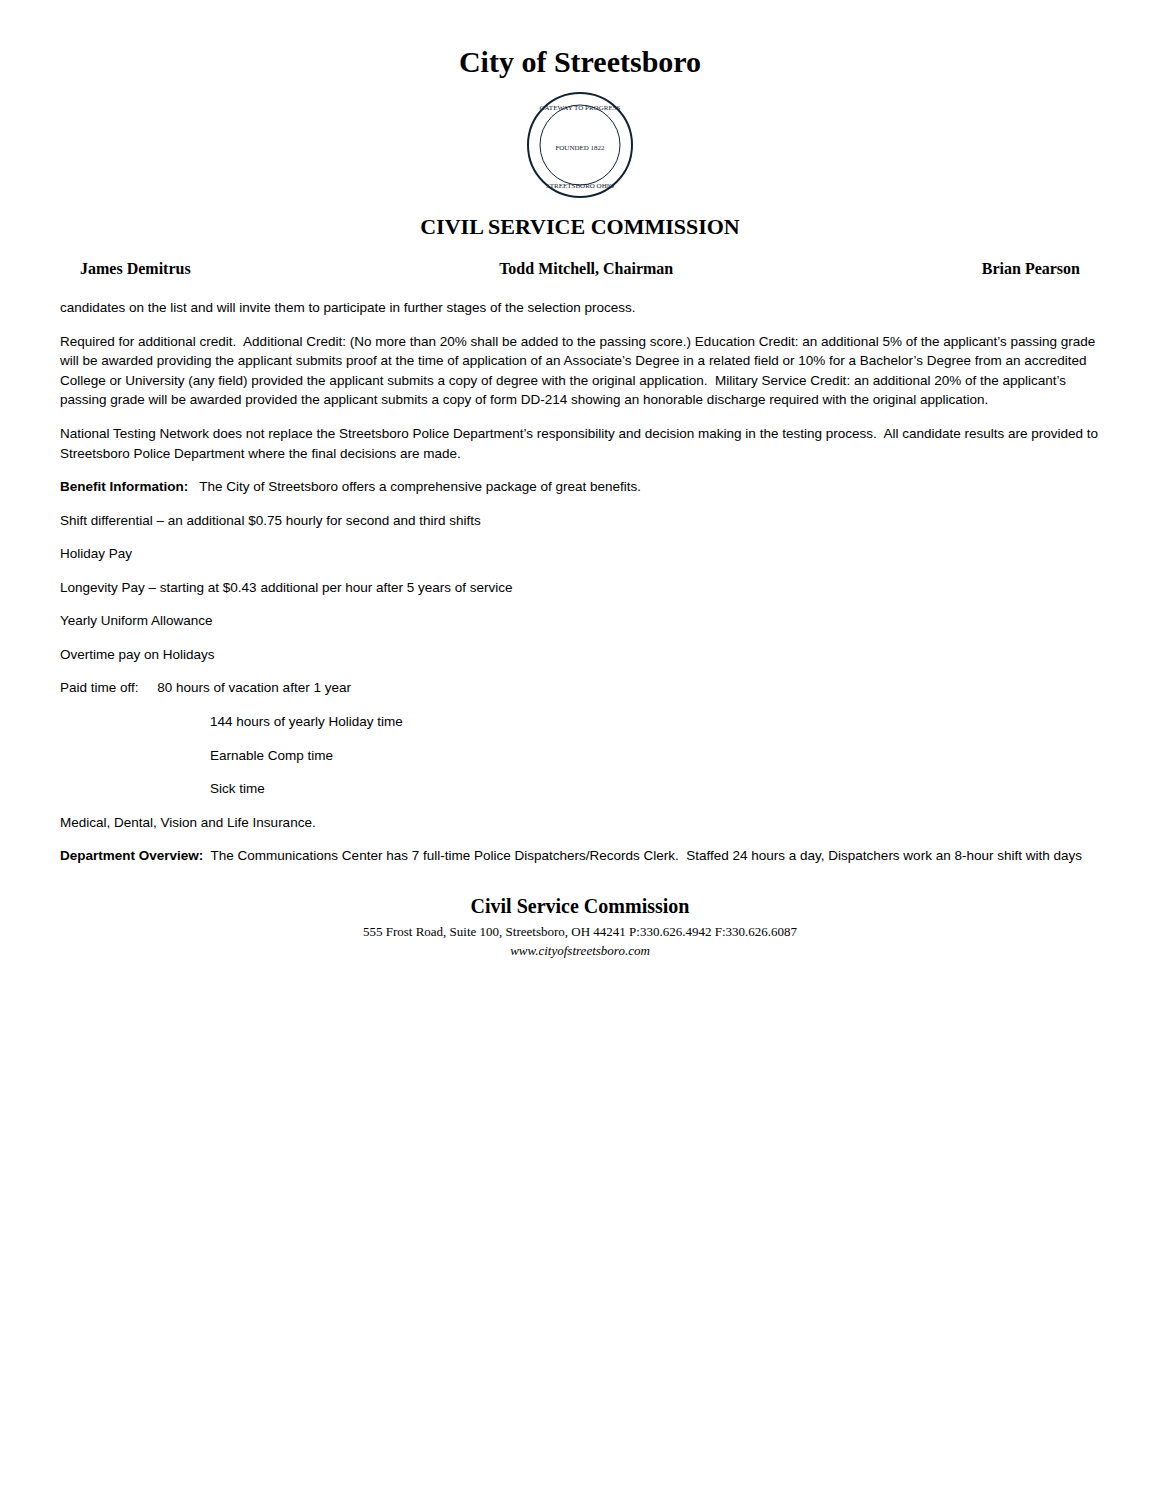City of Streetsboro
CIVIL SERVICE COMMISSION
James Demitrus Todd Mitchell, Chairman Brian Pearson
candidates on the list and will invite them to participate in further stages of the selection process.
Required for additional credit. Additional Credit: (No more than 20% shall be added to the passing score.) Education Credit: an additional 5% of the applicant’s passing grade will be awarded providing the applicant submits proof at the time of application of an Associate’s Degree in a related field or 10% for a Bachelor’s Degree from an accredited College or University (any field) provided the applicant submits a copy of degree with the original application. Military Service Credit: an additional 20% of the applicant’s passing grade will be awarded provided the applicant submits a copy of form DD-214 showing an honorable discharge required with the original application.
National Testing Network does not replace the Streetsboro Police Department’s responsibility and decision making in the testing process. All candidate results are provided to Streetsboro Police Department where the final decisions are made.
Benefit Information: The City of Streetsboro offers a comprehensive package of great benefits.
Shift differential – an additional $0.75 hourly for second and third shifts
Holiday Pay
Longevity Pay – starting at $0.43 additional per hour after 5 years of service
Yearly Uniform Allowance
Overtime pay on Holidays
Paid time off: 80 hours of vacation after 1 year
144 hours of yearly Holiday time
Earnable Comp time
Sick time
Medical, Dental, Vision and Life Insurance.
Department Overview: The Communications Center has 7 full-time Police Dispatchers/Records Clerk. Staffed 24 hours a day, Dispatchers work an 8-hour shift with days
Civil Service Commission
555 Frost Road, Suite 100, Streetsboro, OH 44241 P:330.626.4942 F:330.626.6087
www.cityofstreetsboro.com